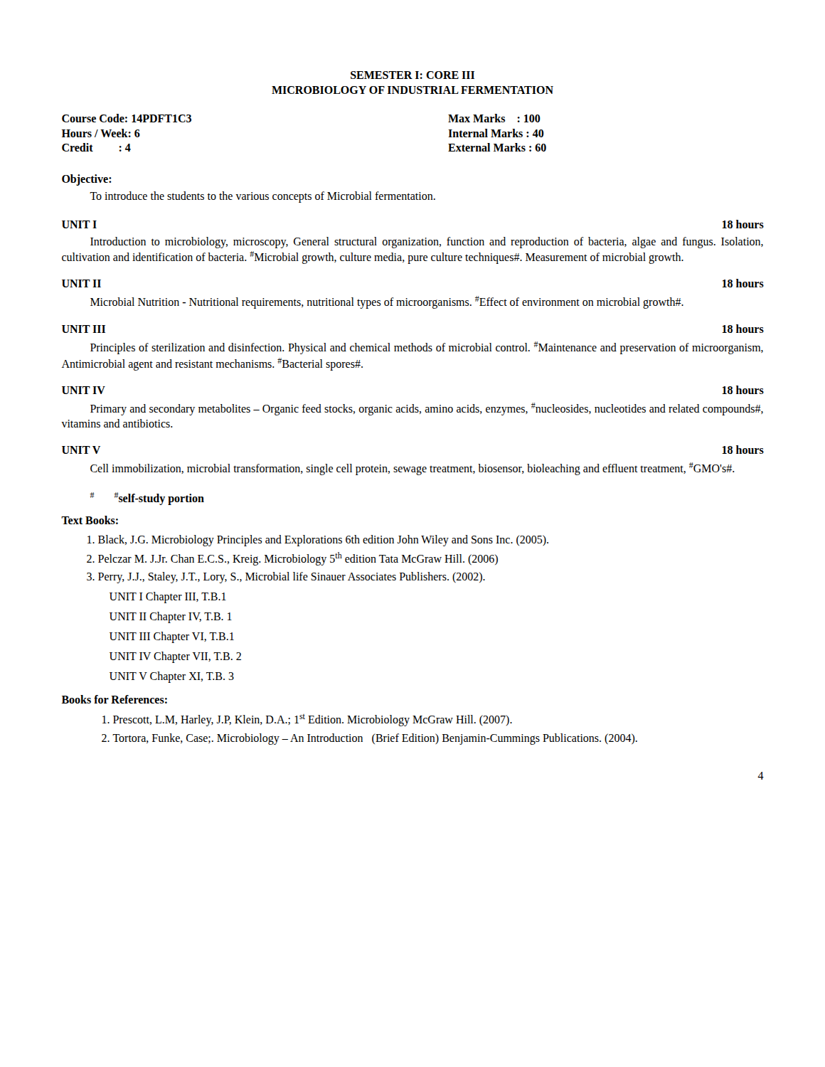SEMESTER I: CORE III
MICROBIOLOGY OF INDUSTRIAL FERMENTATION
| Course Code: 14PDFT1C3 | Max Marks : 100 |
| Hours / Week: 6 | Internal Marks : 40 |
| Credit : 4 | External Marks : 60 |
Objective:
To introduce the students to the various concepts of Microbial fermentation.
UNIT I 18 hours
Introduction to microbiology, microscopy, General structural organization, function and reproduction of bacteria, algae and fungus. Isolation, cultivation and identification of bacteria. #Microbial growth, culture media, pure culture techniques#. Measurement of microbial growth.
UNIT II 18 hours
Microbial Nutrition - Nutritional requirements, nutritional types of microorganisms. #Effect of environment on microbial growth#.
UNIT III 18 hours
Principles of sterilization and disinfection. Physical and chemical methods of microbial control. #Maintenance and preservation of microorganism, Antimicrobial agent and resistant mechanisms. #Bacterial spores#.
UNIT IV 18 hours
Primary and secondary metabolites – Organic feed stocks, organic acids, amino acids, enzymes, #nucleosides, nucleotides and related compounds#, vitamins and antibiotics.
UNIT V 18 hours
Cell immobilization, microbial transformation, single cell protein, sewage treatment, biosensor, bioleaching and effluent treatment, #GMO's#.
# #self-study portion
Text Books:
Black, J.G. Microbiology Principles and Explorations 6th edition John Wiley and Sons Inc. (2005).
Pelczar M. J.Jr. Chan E.C.S., Kreig. Microbiology 5th edition Tata McGraw Hill. (2006)
Perry, J.J., Staley, J.T., Lory, S., Microbial life Sinauer Associates Publishers. (2002).
UNIT I Chapter III, T.B.1
UNIT II Chapter IV, T.B. 1
UNIT III Chapter VI, T.B.1
UNIT IV Chapter VII, T.B. 2
UNIT V Chapter XI, T.B. 3
Books for References:
Prescott, L.M, Harley, J.P, Klein, D.A.; 1st Edition. Microbiology McGraw Hill. (2007).
Tortora, Funke, Case;. Microbiology – An Introduction (Brief Edition) Benjamin-Cummings Publications. (2004).
4